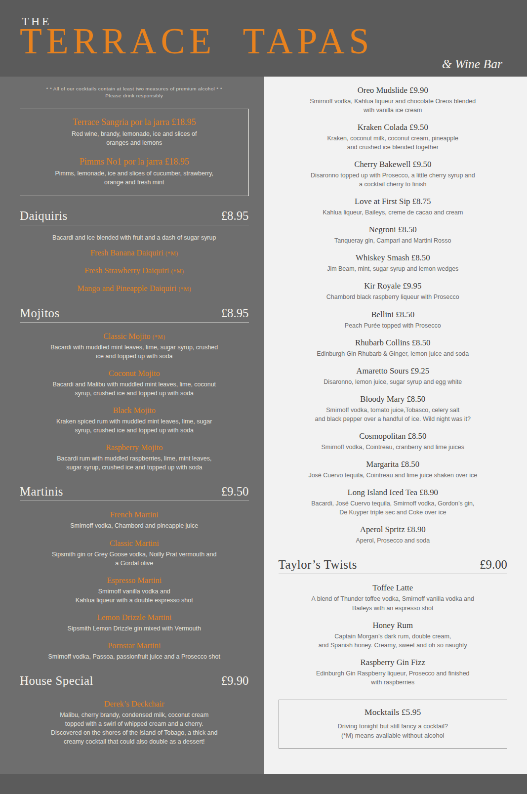THE
TERRACE TAPAS
& Wine Bar
* * All of our cocktails contain at least two measures of premium alcohol * *
Please drink responsibly
Terrace Sangria por la jarra £18.95
Red wine, brandy, lemonade, ice and slices of
oranges and lemons
Pimms No1 por la jarra £18.95
Pimms, lemonade, ice and slices of cucumber, strawberry,
orange and fresh mint
Daiquiris
£8.95
Bacardi and ice blended with fruit and a dash of sugar syrup
Fresh Banana Daiquiri (*M)
Fresh Strawberry Daiquiri (*M)
Mango and Pineapple Daiquiri (*M)
Mojitos
£8.95
Classic Mojito (*M)
Bacardi with muddled mint leaves, lime, sugar syrup, crushed
ice and topped up with soda
Coconut Mojito
Bacardi and Malibu with muddled mint leaves, lime, coconut
syrup, crushed ice and topped up with soda
Black Mojito
Kraken spiced rum with muddled mint leaves, lime, sugar
syrup, crushed ice and topped up with soda
Raspberry Mojito
Bacardi rum with muddled raspberries, lime, mint leaves,
sugar syrup, crushed ice and topped up with soda
Martinis
£9.50
French Martini
Smirnoff vodka, Chambord and pineapple juice
Classic Martini
Sipsmith gin or Grey Goose vodka, Noilly Prat vermouth and
a Gordal olive
Espresso Martini
Smirnoff vanilla vodka and
Kahlua liqueur with a double espresso shot
Lemon Drizzle Martini
Sipsmith Lemon Drizzle gin mixed with Vermouth
Pornstar Martini
Smirnoff vodka, Passoa, passionfruit juice and a Prosecco shot
House Special
£9.90
Derek’s Deckchair
Malibu, cherry brandy, condensed milk, coconut cream
topped with a swirl of whipped cream and a cherry.
Discovered on the shores of the island of Tobago, a thick and
creamy cocktail that could also double as a dessert!
Oreo Mudslide £9.90
Smirnoff vodka, Kahlua liqueur and chocolate Oreos blended
with vanilla ice cream
Kraken Colada £9.50
Kraken, coconut milk, coconut cream, pineapple
and crushed ice blended together
Cherry Bakewell £9.50
Disaronno topped up with Prosecco, a little cherry syrup and
a cocktail cherry to finish
Love at First Sip £8.75
Kahlua liqueur, Baileys, creme de cacao and cream
Negroni £8.50
Tanqueray gin, Campari and Martini Rosso
Whiskey Smash £8.50
Jim Beam, mint, sugar syrup and lemon wedges
Kir Royale £9.95
Chambord black raspberry liqueur with Prosecco
Bellini £8.50
Peach Purée topped with Prosecco
Rhubarb Collins £8.50
Edinburgh Gin Rhubarb & Ginger, lemon juice and soda
Amaretto Sours £9.25
Disaronno, lemon juice, sugar syrup and egg white
Bloody Mary £8.50
Smirnoff vodka, tomato juice,Tobasco, celery salt
and black pepper over a handful of ice. Wild night was it?
Cosmopolitan £8.50
Smirnoff vodka, Cointreau, cranberry and lime juices
Margarita £8.50
José Cuervo tequila, Cointreau and lime juice shaken over ice
Long Island Iced Tea £8.90
Bacardi, José Cuervo tequila, Smirnoff vodka, Gordon’s gin,
De Kuyper triple sec and Coke over ice
Aperol Spritz £8.90
Aperol, Prosecco and soda
Taylor’s Twists
£9.00
Toffee Latte
A blend of Thunder toffee vodka, Smirnoff vanilla vodka and
Baileys with an espresso shot
Honey Rum
Captain Morgan’s dark rum, double cream,
and Spanish honey. Creamy, sweet and oh so naughty
Raspberry Gin Fizz
Edinburgh Gin Raspberry liqueur, Prosecco and finished
with raspberries
Mocktails £5.95
Driving tonight but still fancy a cocktail?
(*M) means available without alcohol